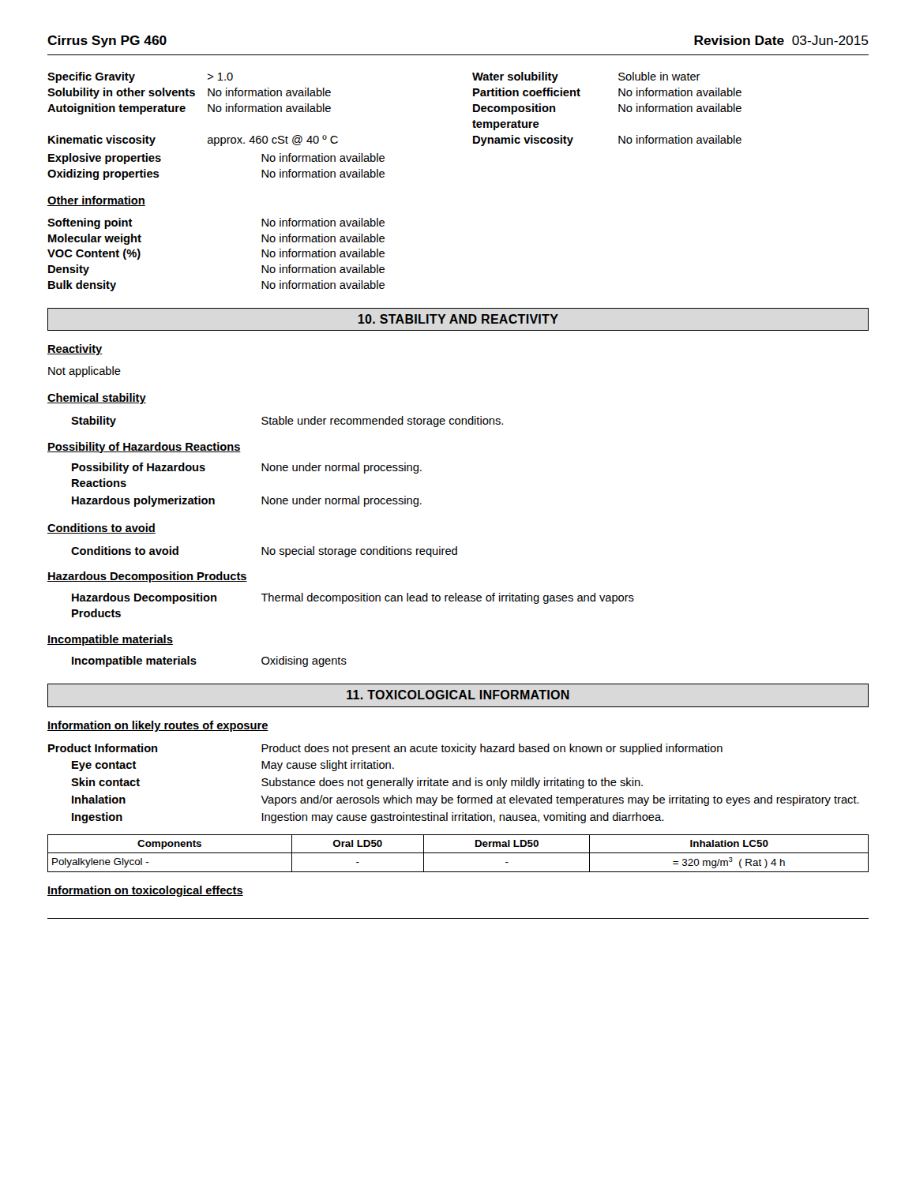Cirrus Syn PG 460 Revision Date 03-Jun-2015
| Specific Gravity | > 1.0 | Water solubility | Soluble in water |
| Solubility in other solvents | No information available | Partition coefficient | No information available |
| Autoignition temperature | No information available | Decomposition temperature | No information available |
| Kinematic viscosity | approx. 460 cSt @ 40 º C | Dynamic viscosity | No information available |
| Explosive properties | No information available |
| Oxidizing properties | No information available |
Other information
| Softening point | No information available |
| Molecular weight | No information available |
| VOC Content (%) | No information available |
| Density | No information available |
| Bulk density | No information available |
10. STABILITY AND REACTIVITY
Reactivity
Not applicable
Chemical stability
| Stability | Stable under recommended storage conditions. |
Possibility of Hazardous Reactions
| Possibility of Hazardous Reactions | None under normal processing. |
| Hazardous polymerization | None under normal processing. |
Conditions to avoid
| Conditions to avoid | No special storage conditions required |
Hazardous Decomposition Products
| Hazardous Decomposition Products | Thermal decomposition can lead to release of irritating gases and vapors |
Incompatible materials
| Incompatible materials | Oxidising agents |
11. TOXICOLOGICAL INFORMATION
Information on likely routes of exposure
| Product Information | Product does not present an acute toxicity hazard based on known or supplied information |
| Eye contact | May cause slight irritation. |
| Skin contact | Substance does not generally irritate and is only mildly irritating to the skin. |
| Inhalation | Vapors and/or aerosols which may be formed at elevated temperatures may be irritating to eyes and respiratory tract. |
| Ingestion | Ingestion may cause gastrointestinal irritation, nausea, vomiting and diarrhoea. |
| Components | Oral LD50 | Dermal LD50 | Inhalation LC50 |
| --- | --- | --- | --- |
| Polyalkylene Glycol - | - | - | = 320 mg/m 3 ( Rat ) 4 h |
Information on toxicological effects